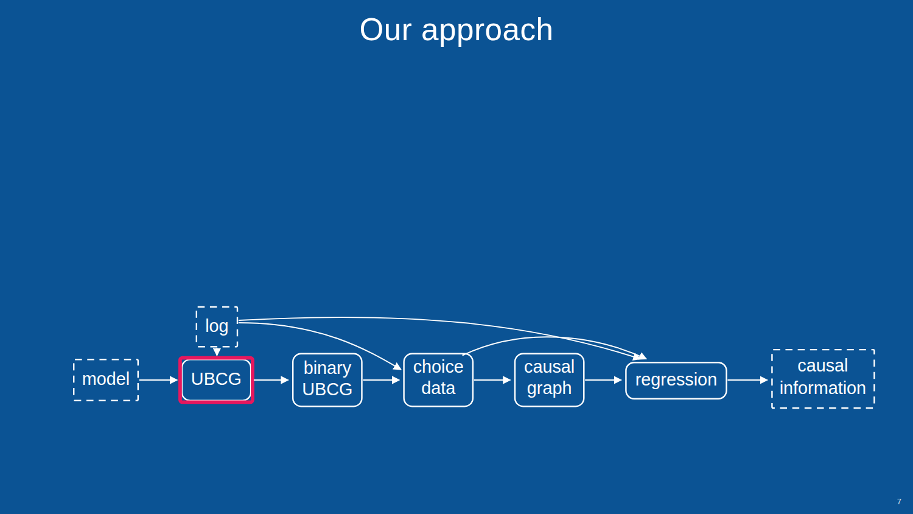Our approach
log model UBCG binary UBCG choice data causal graph regression causal information
7